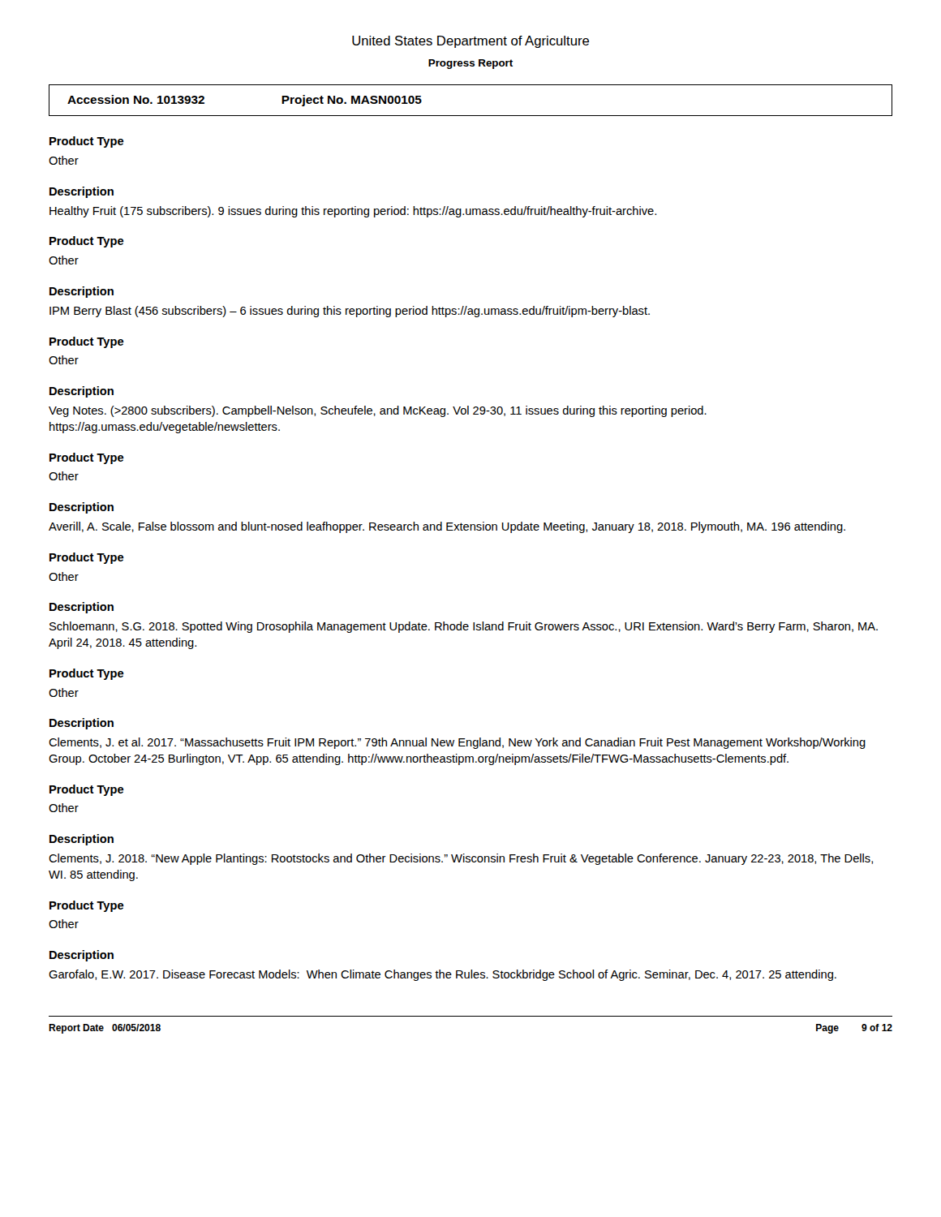United States Department of Agriculture
Progress Report
Accession No. 1013932 Project No. MASN00105
Product Type
Other
Description
Healthy Fruit (175 subscribers). 9 issues during this reporting period: https://ag.umass.edu/fruit/healthy-fruit-archive.
Product Type
Other
Description
IPM Berry Blast (456 subscribers) – 6 issues during this reporting period https://ag.umass.edu/fruit/ipm-berry-blast.
Product Type
Other
Description
Veg Notes. (>2800 subscribers). Campbell-Nelson, Scheufele, and McKeag. Vol 29-30, 11 issues during this reporting period. https://ag.umass.edu/vegetable/newsletters.
Product Type
Other
Description
Averill, A. Scale, False blossom and blunt-nosed leafhopper. Research and Extension Update Meeting, January 18, 2018. Plymouth, MA. 196 attending.
Product Type
Other
Description
Schloemann, S.G. 2018. Spotted Wing Drosophila Management Update. Rhode Island Fruit Growers Assoc., URI Extension. Ward’s Berry Farm, Sharon, MA. April 24, 2018. 45 attending.
Product Type
Other
Description
Clements, J. et al. 2017. “Massachusetts Fruit IPM Report.” 79th Annual New England, New York and Canadian Fruit Pest Management Workshop/Working Group. October 24-25 Burlington, VT. App. 65 attending. http://www.northeastipm.org/neipm/assets/File/TFWG-Massachusetts-Clements.pdf.
Product Type
Other
Description
Clements, J. 2018. “New Apple Plantings: Rootstocks and Other Decisions.” Wisconsin Fresh Fruit & Vegetable Conference. January 22-23, 2018, The Dells, WI. 85 attending.
Product Type
Other
Description
Garofalo, E.W. 2017. Disease Forecast Models: When Climate Changes the Rules. Stockbridge School of Agric. Seminar, Dec. 4, 2017. 25 attending.
Report Date 06/05/2018
Page9 of 12